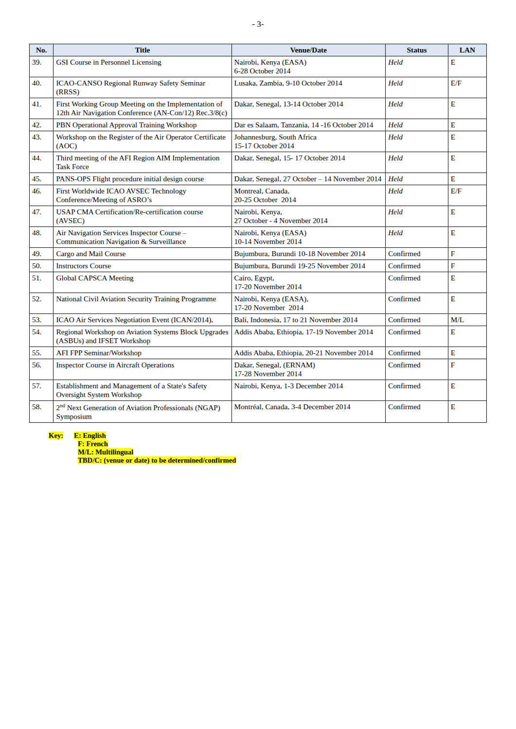- 3-
| No. | Title | Venue/Date | Status | LAN |
| --- | --- | --- | --- | --- |
| 39. | GSI Course in Personnel Licensing | Nairobi, Kenya (EASA) 6-28 October 2014 | Held | E |
| 40. | ICAO-CANSO Regional Runway Safety Seminar (RRSS) | Lusaka, Zambia, 9-10 October 2014 | Held | E/F |
| 41. | First Working Group Meeting on the Implementation of 12th Air Navigation Conference (AN-Con/12) Rec.3/8(c) | Dakar, Senegal, 13-14 October 2014 | Held | E |
| 42. | PBN Operational Approval Training Workshop | Dar es Salaam, Tanzania, 14 -16 October 2014 | Held | E |
| 43. | Workshop on the Register of the Air Operator Certificate (AOC) | Johannesburg, South Africa 15-17 October 2014 | Held | E |
| 44. | Third meeting of the AFI Region AIM Implementation Task Force | Dakar, Senegal, 15- 17 October 2014 | Held | E |
| 45. | PANS-OPS Flight procedure initial design course | Dakar, Senegal, 27 October – 14 November 2014 | Held | E |
| 46. | First Worldwide ICAO AVSEC Technology Conference/Meeting of ASRO’s | Montreal, Canada, 20-25 October 2014 | Held | E/F |
| 47. | USAP CMA Certification/Re-certification course (AVSEC) | Nairobi, Kenya, 27 October - 4 November 2014 | Held | E |
| 48. | Air Navigation Services Inspector Course – Communication Navigation & Surveillance | Nairobi, Kenya (EASA) 10-14 November 2014 | Held | E |
| 49. | Cargo and Mail Course | Bujumbura, Burundi 10-18 November 2014 | Confirmed | F |
| 50. | Instructors Course | Bujumbura, Burundi 19-25 November 2014 | Confirmed | F |
| 51. | Global CAPSCA Meeting | Cairo, Egypt, 17-20 November 2014 | Confirmed | E |
| 52. | National Civil Aviation Security Training Programme | Nairobi, Kenya (EASA), 17-20 November 2014 | Confirmed | E |
| 53. | ICAO Air Services Negotiation Event (ICAN/2014), | Bali, Indonesia, 17 to 21 November 2014 | Confirmed | M/L |
| 54. | Regional Workshop on Aviation Systems Block Upgrades (ASBUs) and IFSET Workshop | Addis Ababa, Ethiopia, 17-19 November 2014 | Confirmed | E |
| 55. | AFI FPP Seminar/Workshop | Addis Ababa, Ethiopia, 20-21 November 2014 | Confirmed | E |
| 56. | Inspector Course in Aircraft Operations | Dakar, Senegal, (ERNAM) 17-28 November 2014 | Confirmed | F |
| 57. | Establishment and Management of a State's Safety Oversight System Workshop | Nairobi, Kenya, 1-3 December 2014 | Confirmed | E |
| 58. | 2 nd Next Generation of Aviation Professionals (NGAP) Symposium | Montréal, Canada, 3-4 December 2014 | Confirmed | E |
Key: E: English
F: French
M/L: Multilingual
TBD/C: (venue or date) to be determined/confirmed